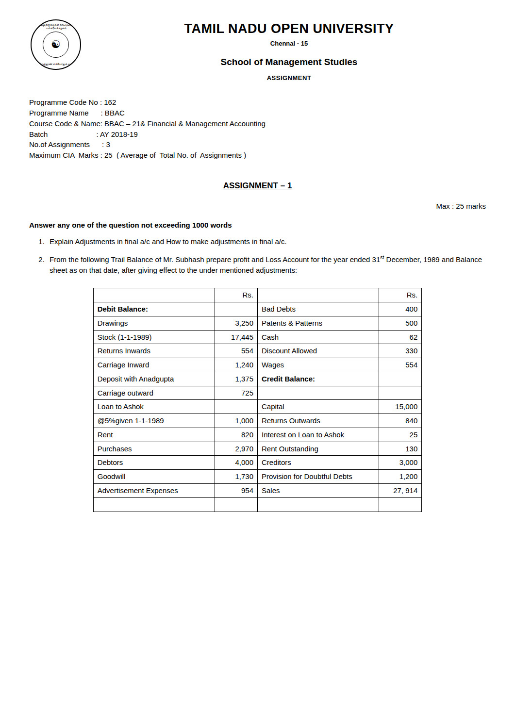தமிழ் திருக்குறள் நாட்டுப்புற பல்கலைக்கழகம்
☯
அறிவுத்தூண் எம்போதும் வாழ்க
TAMIL NADU OPEN UNIVERSITY
Chennai - 15
School of Management Studies
ASSIGNMENT
Programme Code No : 162 Programme Name : BBAC Course Code & Name: BBAC – 21& Financial & Management Accounting Batch : AY 2018-19 No.of Assignments : 3 Maximum CIA Marks : 25 ( Average of Total No. of Assignments )
ASSIGNMENT – 1
Max : 25 marks
Answer any one of the question not exceeding 1000 words
Explain Adjustments in final a/c and How to make adjustments in final a/c.
From the following Trail Balance of Mr. Subhash prepare profit and Loss Account for the year ended 31st December, 1989 and Balance sheet as on that date, after giving effect to the under mentioned adjustments:
| | Rs. | | Rs. |
| Debit Balance: | | Bad Debts | 400 |
| Drawings | 3,250 | Patents & Patterns | 500 |
| Stock (1-1-1989) | 17,445 | Cash | 62 |
| Returns Inwards | 554 | Discount Allowed | 330 |
| Carriage Inward | 1,240 | Wages | 554 |
| Deposit with Anadgupta | 1,375 | Credit Balance: | |
| Carriage outward | 725 | | |
| Loan to Ashok | | Capital | 15,000 |
| @5%given 1-1-1989 | 1,000 | Returns Outwards | 840 |
| Rent | 820 | Interest on Loan to Ashok | 25 |
| Purchases | 2,970 | Rent Outstanding | 130 |
| Debtors | 4,000 | Creditors | 3,000 |
| Goodwill | 1,730 | Provision for Doubtful Debts | 1,200 |
| Advertisement Expenses | 954 | Sales | 27, 914 |